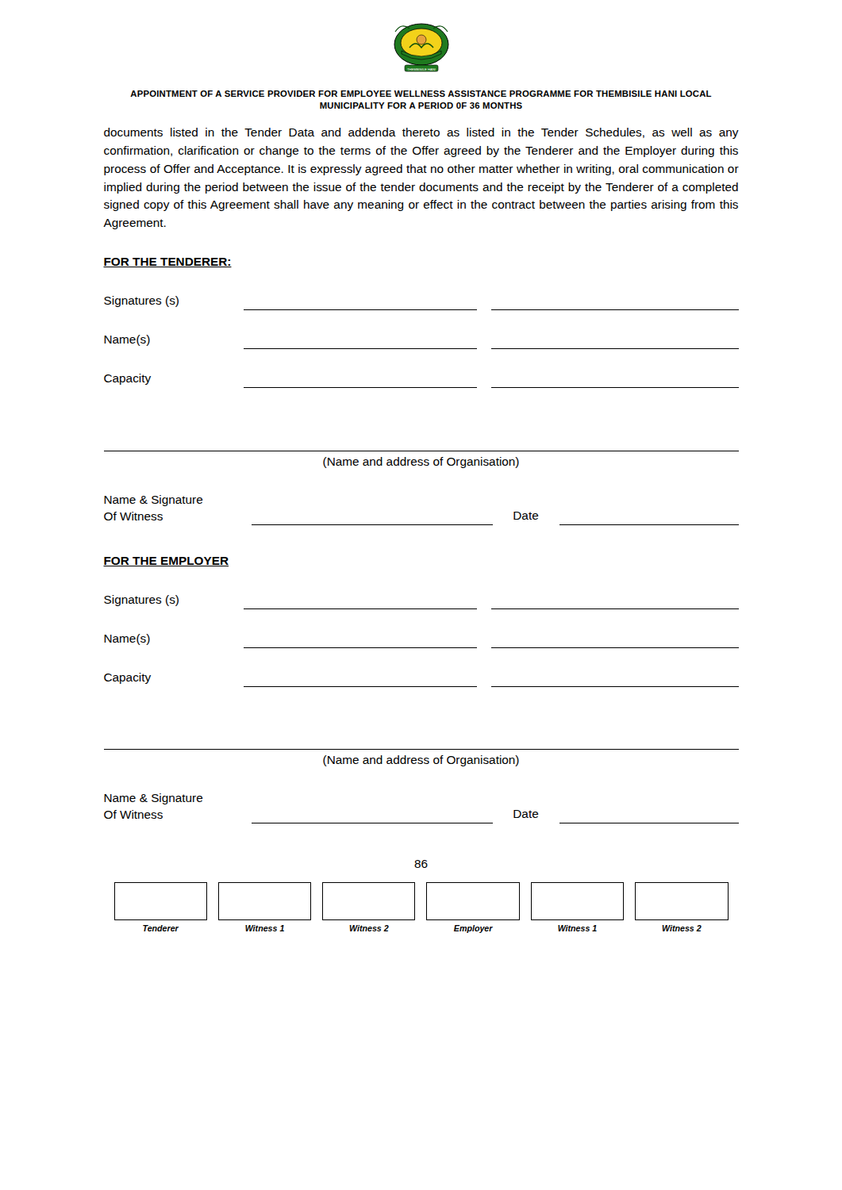THEMBISILE HANI
APPOINTMENT OF A SERVICE PROVIDER FOR EMPLOYEE WELLNESS ASSISTANCE PROGRAMME FOR THEMBISILE HANI LOCAL
MUNICIPALITY FOR A PERIOD 0F 36 MONTHS
documents listed in the Tender Data and addenda thereto as listed in the Tender Schedules, as well as any confirmation, clarification or change to the terms of the Offer agreed by the Tenderer and the Employer during this process of Offer and Acceptance. It is expressly agreed that no other matter whether in writing, oral communication or implied during the period between the issue of the tender documents and the receipt by the Tenderer of a completed signed copy of this Agreement shall have any meaning or effect in the contract between the parties arising from this Agreement.
FOR THE TENDERER:
| Signatures (s) | | |
| Name(s) | | |
| Capacity | | |
(Name and address of Organisation)
Name & Signature
Of Witness
Date
FOR THE EMPLOYER
| Signatures (s) | | |
| Name(s) | | |
| Capacity | | |
(Name and address of Organisation)
Name & Signature
Of Witness
Date
86
| Tenderer | Witness 1 | Witness 2 | Employer | Witness 1 | Witness 2 |